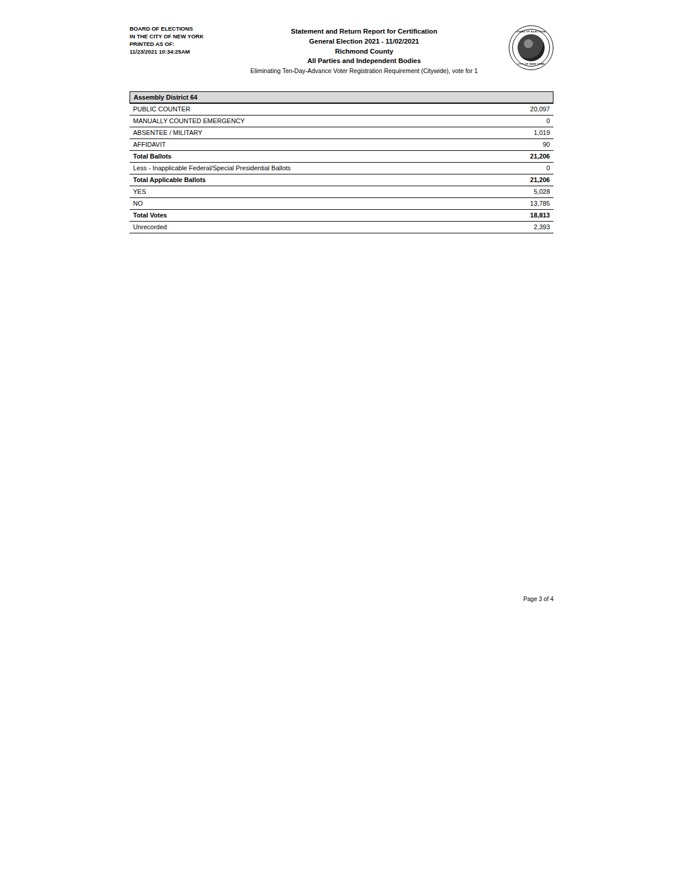BOARD OF ELECTIONS
IN THE CITY OF NEW YORK
PRINTED AS OF:
11/23/2021 10:34:25AM
Statement and Return Report for Certification
General Election 2021 - 11/02/2021
Richmond County
All Parties and Independent Bodies
Eliminating Ten-Day-Advance Voter Registration Requirement (Citywide), vote for 1
BOARD OF ELECTIONS
CITY OF NEW YORK
Assembly District 64
| PUBLIC COUNTER | 20,097 |
| MANUALLY COUNTED EMERGENCY | 0 |
| ABSENTEE / MILITARY | 1,019 |
| AFFIDAVIT | 90 |
| Total Ballots | 21,206 |
| Less - Inapplicable Federal/Special Presidential Ballots | 0 |
| Total Applicable Ballots | 21,206 |
| YES | 5,028 |
| NO | 13,785 |
| Total Votes | 18,813 |
| Unrecorded | 2,393 |
Page 3 of 4